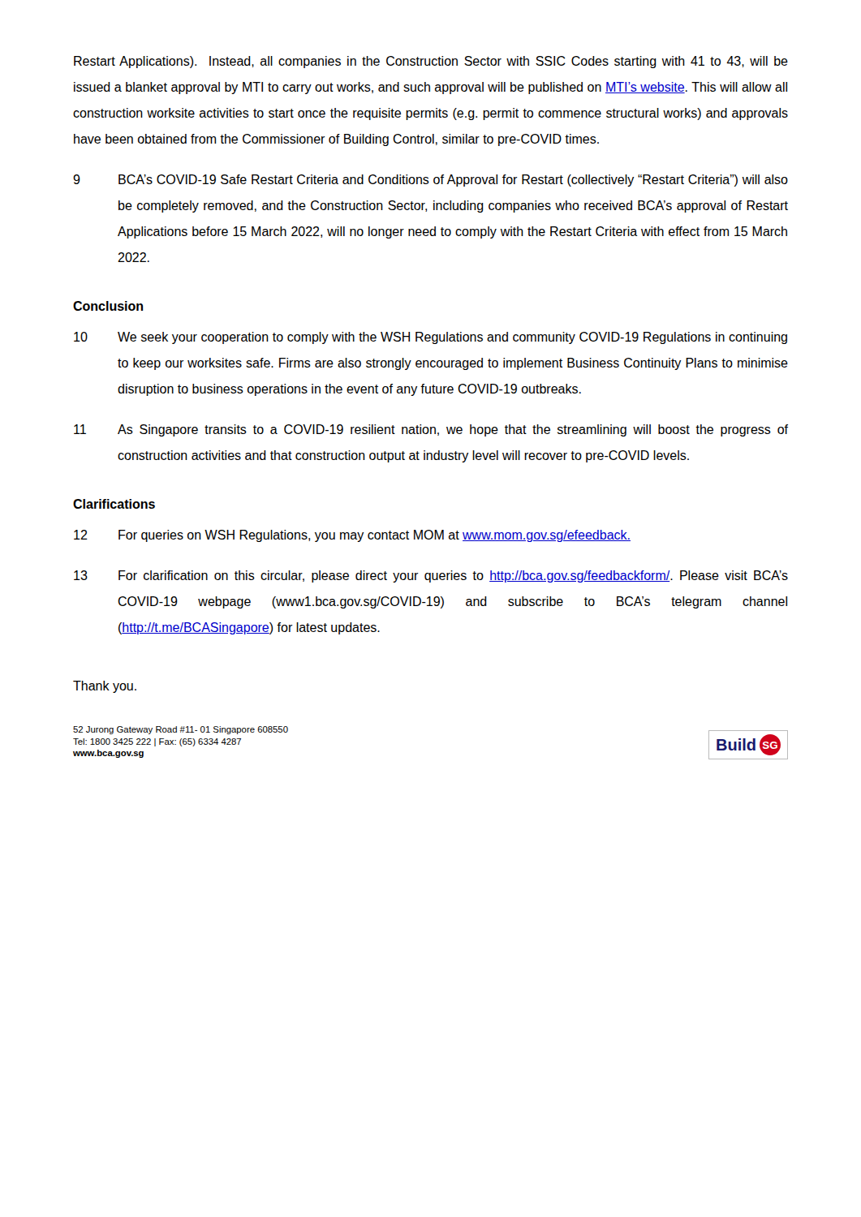Restart Applications). Instead, all companies in the Construction Sector with SSIC Codes starting with 41 to 43, will be issued a blanket approval by MTI to carry out works, and such approval will be published on MTI’s website. This will allow all construction worksite activities to start once the requisite permits (e.g. permit to commence structural works) and approvals have been obtained from the Commissioner of Building Control, similar to pre-COVID times.
9
BCA’s COVID-19 Safe Restart Criteria and Conditions of Approval for Restart (collectively “Restart Criteria”) will also be completely removed, and the Construction Sector, including companies who received BCA’s approval of Restart Applications before 15 March 2022, will no longer need to comply with the Restart Criteria with effect from 15 March 2022.
Conclusion
10
We seek your cooperation to comply with the WSH Regulations and community COVID-19 Regulations in continuing to keep our worksites safe. Firms are also strongly encouraged to implement Business Continuity Plans to minimise disruption to business operations in the event of any future COVID-19 outbreaks.
11
As Singapore transits to a COVID-19 resilient nation, we hope that the streamlining will boost the progress of construction activities and that construction output at industry level will recover to pre-COVID levels.
Clarifications
12
For queries on WSH Regulations, you may contact MOM at www.mom.gov.sg/efeedback.
13
For clarification on this circular, please direct your queries to http://bca.gov.sg/feedbackform/. Please visit BCA’s COVID-19 webpage (www1.bca.gov.sg/COVID-19) and subscribe to BCA’s telegram channel (http://t.me/BCASingapore) for latest updates.
Thank you.
52 Jurong Gateway Road #11- 01 Singapore 608550
Tel: 1800 3425 222 | Fax: (65) 6334 4287
www.bca.gov.sg
Build SG